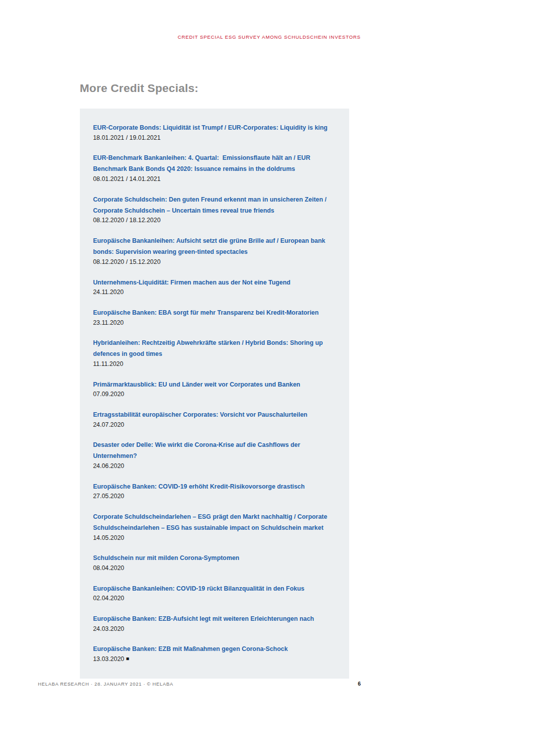CREDIT SPECIAL ESG SURVEY AMONG SCHULDSCHEIN INVESTORS
More Credit Specials:
EUR-Corporate Bonds: Liquidität ist Trumpf / EUR-Corporates: Liquidity is king 18.01.2021 / 19.01.2021
EUR-Benchmark Bankanleihen: 4. Quartal: Emissionsflaute hält an / EUR Benchmark Bank Bonds Q4 2020: Issuance remains in the doldrums 08.01.2021 / 14.01.2021
Corporate Schuldschein: Den guten Freund erkennt man in unsicheren Zeiten / Corporate Schuldschein – Uncertain times reveal true friends 08.12.2020 / 18.12.2020
Europäische Bankanleihen: Aufsicht setzt die grüne Brille auf / European bank bonds: Supervision wearing green-tinted spectacles 08.12.2020 / 15.12.2020
Unternehmens-Liquidität: Firmen machen aus der Not eine Tugend 24.11.2020
Europäische Banken: EBA sorgt für mehr Transparenz bei Kredit-Moratorien 23.11.2020
Hybridanleihen: Rechtzeitig Abwehrkräfte stärken / Hybrid Bonds: Shoring up defences in good times 11.11.2020
Primärmarktausblick: EU und Länder weit vor Corporates und Banken 07.09.2020
Ertragsstabilität europäischer Corporates: Vorsicht vor Pauschalurteilen 24.07.2020
Desaster oder Delle: Wie wirkt die Corona-Krise auf die Cashflows der Unternehmen? 24.06.2020
Europäische Banken: COVID-19 erhöht Kredit-Risikovorsorge drastisch 27.05.2020
Corporate Schuldscheindarlehen – ESG prägt den Markt nachhaltig / Corporate Schuldscheindarlehen – ESG has sustainable impact on Schuldschein market 14.05.2020
Schuldschein nur mit milden Corona-Symptomen 08.04.2020
Europäische Bankanleihen: COVID-19 rückt Bilanzqualität in den Fokus 02.04.2020
Europäische Banken: EZB-Aufsicht legt mit weiteren Erleichterungen nach 24.03.2020
Europäische Banken: EZB mit Maßnahmen gegen Corona-Schock 13.03.2020 ■
HELABA RESEARCH · 28. JANUARY 2021 · © HELABA 6